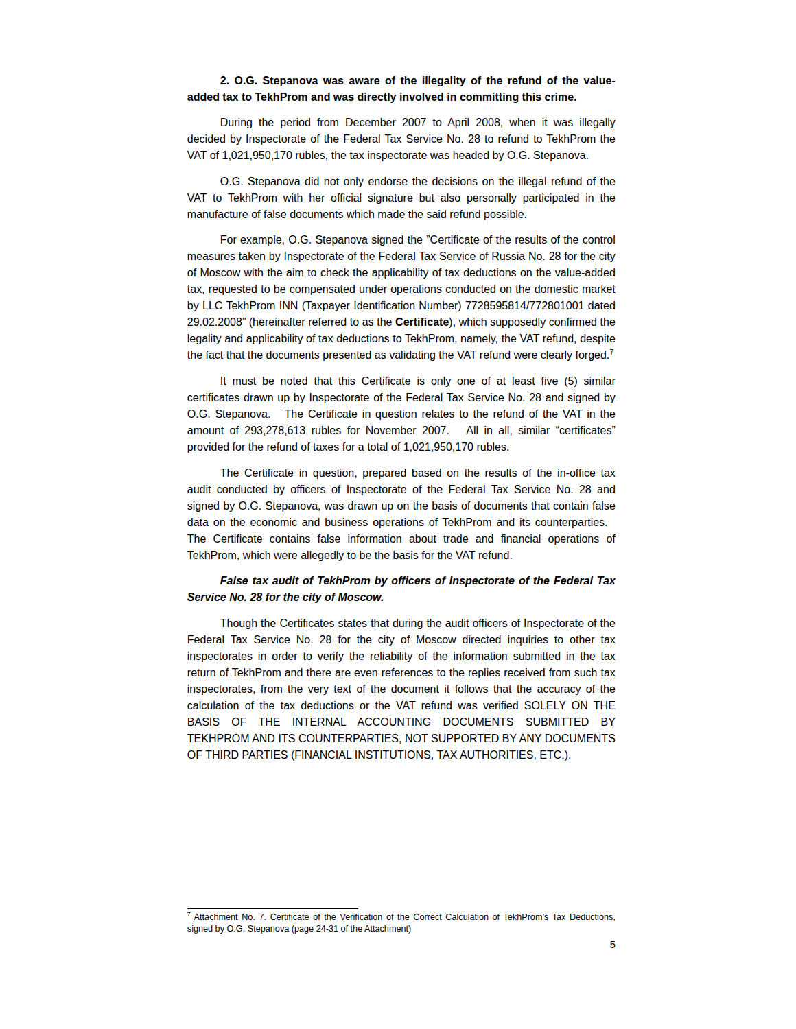2. O.G. Stepanova was aware of the illegality of the refund of the value-added tax to TekhProm and was directly involved in committing this crime.
During the period from December 2007 to April 2008, when it was illegally decided by Inspectorate of the Federal Tax Service No. 28 to refund to TekhProm the VAT of 1,021,950,170 rubles, the tax inspectorate was headed by O.G. Stepanova.
O.G. Stepanova did not only endorse the decisions on the illegal refund of the VAT to TekhProm with her official signature but also personally participated in the manufacture of false documents which made the said refund possible.
For example, O.G. Stepanova signed the ”Certificate of the results of the control measures taken by Inspectorate of the Federal Tax Service of Russia No. 28 for the city of Moscow with the aim to check the applicability of tax deductions on the value-added tax, requested to be compensated under operations conducted on the domestic market by LLC TekhProm INN (Taxpayer Identification Number) 7728595814/772801001 dated 29.02.2008” (hereinafter referred to as the Certificate), which supposedly confirmed the legality and applicability of tax deductions to TekhProm, namely, the VAT refund, despite the fact that the documents presented as validating the VAT refund were clearly forged.7
It must be noted that this Certificate is only one of at least five (5) similar certificates drawn up by Inspectorate of the Federal Tax Service No. 28 and signed by O.G. Stepanova. The Certificate in question relates to the refund of the VAT in the amount of 293,278,613 rubles for November 2007. All in all, similar “certificates” provided for the refund of taxes for a total of 1,021,950,170 rubles.
The Certificate in question, prepared based on the results of the in-office tax audit conducted by officers of Inspectorate of the Federal Tax Service No. 28 and signed by O.G. Stepanova, was drawn up on the basis of documents that contain false data on the economic and business operations of TekhProm and its counterparties. The Certificate contains false information about trade and financial operations of TekhProm, which were allegedly to be the basis for the VAT refund.
False tax audit of TekhProm by officers of Inspectorate of the Federal Tax Service No. 28 for the city of Moscow.
Though the Certificates states that during the audit officers of Inspectorate of the Federal Tax Service No. 28 for the city of Moscow directed inquiries to other tax inspectorates in order to verify the reliability of the information submitted in the tax return of TekhProm and there are even references to the replies received from such tax inspectorates, from the very text of the document it follows that the accuracy of the calculation of the tax deductions or the VAT refund was verified solely on the basis of the internal accounting documents submitted by TekhProm and its counterparties, not supported by any documents of third parties (financial institutions, tax authorities, etc.).
7 Attachment No. 7. Certificate of the Verification of the Correct Calculation of TekhProm’s Tax Deductions, signed by O.G. Stepanova (page 24-31 of the Attachment)
5